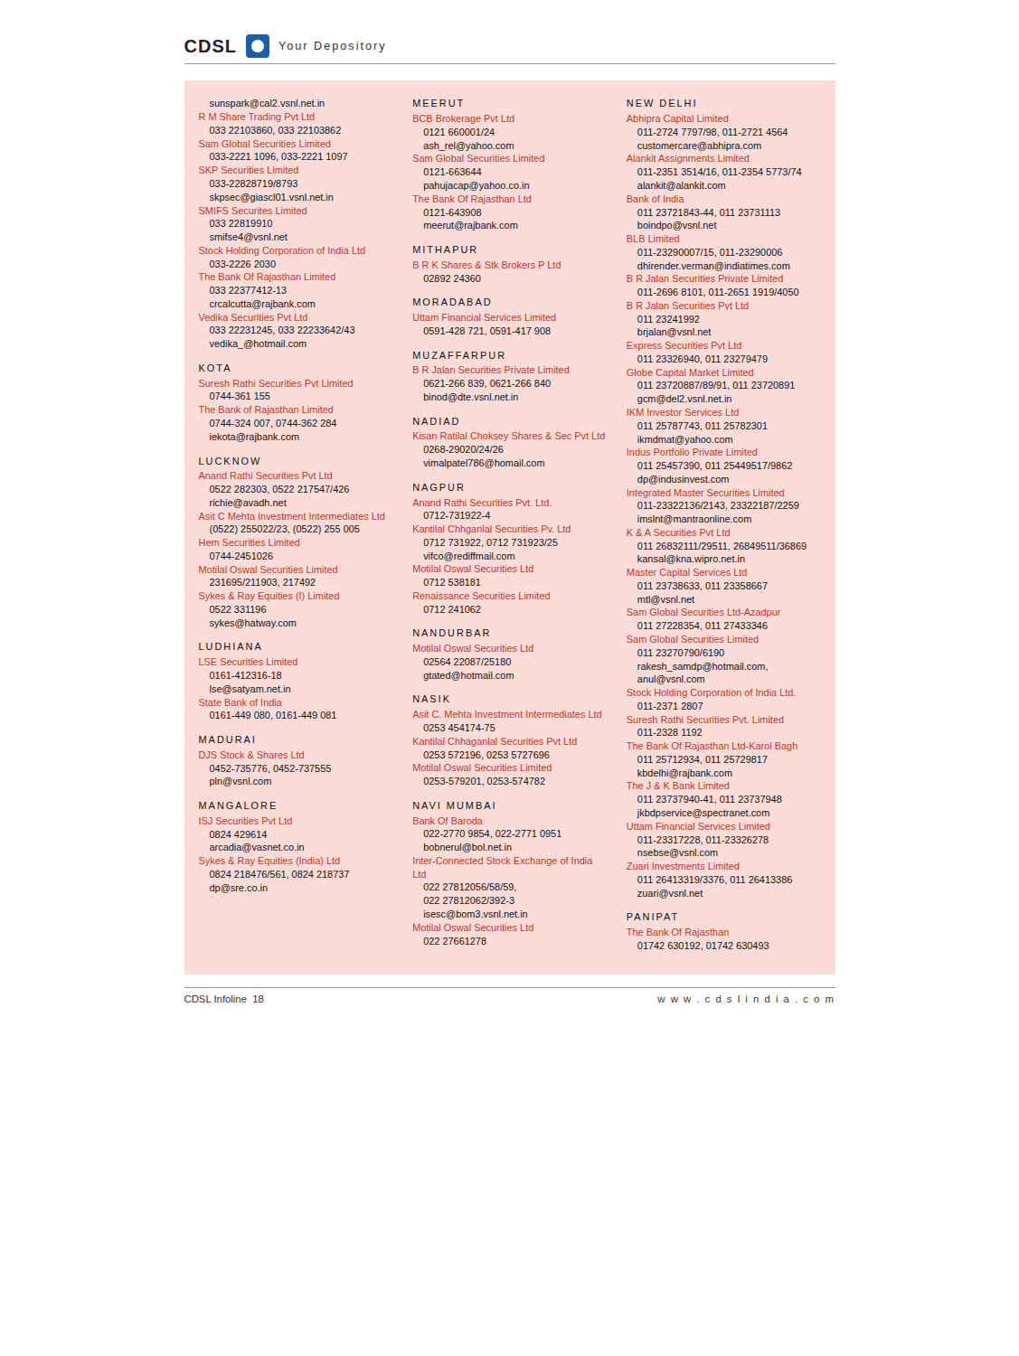CDSL Your Depository
sunspark@cal2.vsnl.net.in
R M Share Trading Pvt Ltd
033 22103860, 033 22103862
Sam Global Securities Limited
033-2221 1096, 033-2221 1097
SKP Securities Limited
033-22828719/8793
skpsec@giascl01.vsnl.net.in
SMIFS Securites Limited
033 22819910
smifse4@vsnl.net
Stock Holding Corporation of India Ltd
033-2226 2030
The Bank Of Rajasthan Limited
033 22377412-13
crcalcutta@rajbank.com
Vedika Securities Pvt Ltd
033 22231245, 033 22233642/43
vedika_@hotmail.com
KOTA
Suresh Rathi Securities Pvt Limited
0744-361 155
The Bank of Rajasthan Limited
0744-324 007, 0744-362 284
iekota@rajbank.com
LUCKNOW
Anand Rathi Securities Pvt Ltd
0522 282303, 0522 217547/426
richie@avadh.net
Asit C Mehta Investment Intermediates Ltd
(0522) 255022/23, (0522) 255 005
Hem Securities Limited
0744-2451026
Motilal Oswal Securities Limited
231695/211903, 217492
Sykes & Ray Equities (I) Limited
0522 331196
sykes@hatway.com
LUDHIANA
LSE Securities Limited
0161-412316-18
lse@satyam.net.in
State Bank of India
0161-449 080, 0161-449 081
MADURAI
DJS Stock & Shares Ltd
0452-735776, 0452-737555
pln@vsnl.com
MANGALORE
ISJ Securities Pvt Ltd
0824 429614
arcadia@vasnet.co.in
Sykes & Ray Equities (India) Ltd
0824 218476/561, 0824 218737
dp@sre.co.in
MEERUT
BCB Brokerage Pvt Ltd
0121 660001/24
ash_rel@yahoo.com
Sam Global Securities Limited
0121-663644
pahujacap@yahoo.co.in
The Bank Of Rajasthan Ltd
0121-643908
meerut@rajbank.com
MITHAPUR
B R K Shares & Stk Brokers P Ltd
02892 24360
MORADABAD
Uttam Financial Services Limited
0591-428 721, 0591-417 908
MUZAFFARPUR
B R Jalan Securities Private Limited
0621-266 839, 0621-266 840
binod@dte.vsnl.net.in
NADIAD
Kisan Ratilal Choksey Shares & Sec Pvt Ltd
0268-29020/24/26
vimalpatel786@homail.com
NAGPUR
Anand Rathi Securities Pvt. Ltd.
0712-731922-4
Kantilal Chhganlal Securities Pv. Ltd
0712 731922, 0712 731923/25
vifco@rediffmail.com
Motilal Oswal Securities Ltd
0712 538181
Renaissance Securities Limited
0712 241062
NANDURBAR
Motilal Oswal Securities Ltd
02564 22087/25180
gtated@hotmail.com
NASIK
Asit C. Mehta Investment Intermediates Ltd
0253 454174-75
Kantilal Chhaganlal Securities Pvt Ltd
0253 572196, 0253 5727696
Motilal Oswal Securities Limited
0253-579201, 0253-574782
NAVI MUMBAI
Bank Of Baroda
022-2770 9854, 022-2771 0951
bobnerul@bol.net.in
Inter-Connected Stock Exchange of India Ltd
022 27812056/58/59,
022 27812062/392-3
isesc@bom3.vsnl.net.in
Motilal Oswal Securities Ltd
022 27661278
NEW DELHI
Abhipra Capital Limited
011-2724 7797/98, 011-2721 4564
customercare@abhipra.com
Alankit Assignments Limited
011-2351 3514/16, 011-2354 5773/74
alankit@alankit.com
Bank of India
011 23721843-44, 011 23731113
boindpo@vsnl.net
BLB Limited
011-23290007/15, 011-23290006
dhirender.verman@indiatimes.com
B R Jalan Securities Private Limited
011-2696 8101, 011-2651 1919/4050
B R Jalan Securities Pvt Ltd
011 23241992
brjalan@vsnl.net
Express Securities Pvt Ltd
011 23326940, 011 23279479
Globe Capital Market Limited
011 23720887/89/91, 011 23720891
gcm@del2.vsnl.net.in
IKM Investor Services Ltd
011 25787743, 011 25782301
ikmdmat@yahoo.com
Indus Portfolio Private Limited
011 25457390, 011 25449517/9862
dp@indusinvest.com
Integrated Master Securities Limited
011-23322136/2143, 23322187/2259
imslnt@mantraonline.com
K & A Securities Pvt Ltd
011 26832111/29511, 26849511/36869
kansal@kna.wipro.net.in
Master Capital Services Ltd
011 23738633, 011 23358667
mtl@vsnl.net
Sam Global Securities Ltd-Azadpur
011 27228354, 011 27433346
Sam Global Securities Limited
011 23270790/6190
rakesh_samdp@hotmail.com,
anul@vsnl.com
Stock Holding Corporation of India Ltd.
011-2371 2807
Suresh Rathi Securities Pvt. Limited
011-2328 1192
The Bank Of Rajasthan Ltd-Karol Bagh
011 25712934, 011 25729817
kbdelhi@rajbank.com
The J & K Bank Limited
011 23737940-41, 011 23737948
jkbdpservice@spectranet.com
Uttam Financial Services Limited
011-23317228, 011-23326278
nsebse@vsnl.com
Zuari Investments Limited
011 26413319/3376, 011 26413386
zuari@vsnl.net
PANIPAT
The Bank Of Rajasthan
01742 630192, 01742 630493
CDSL Infoline 18 w w w . c d s l i n d i a . c o m